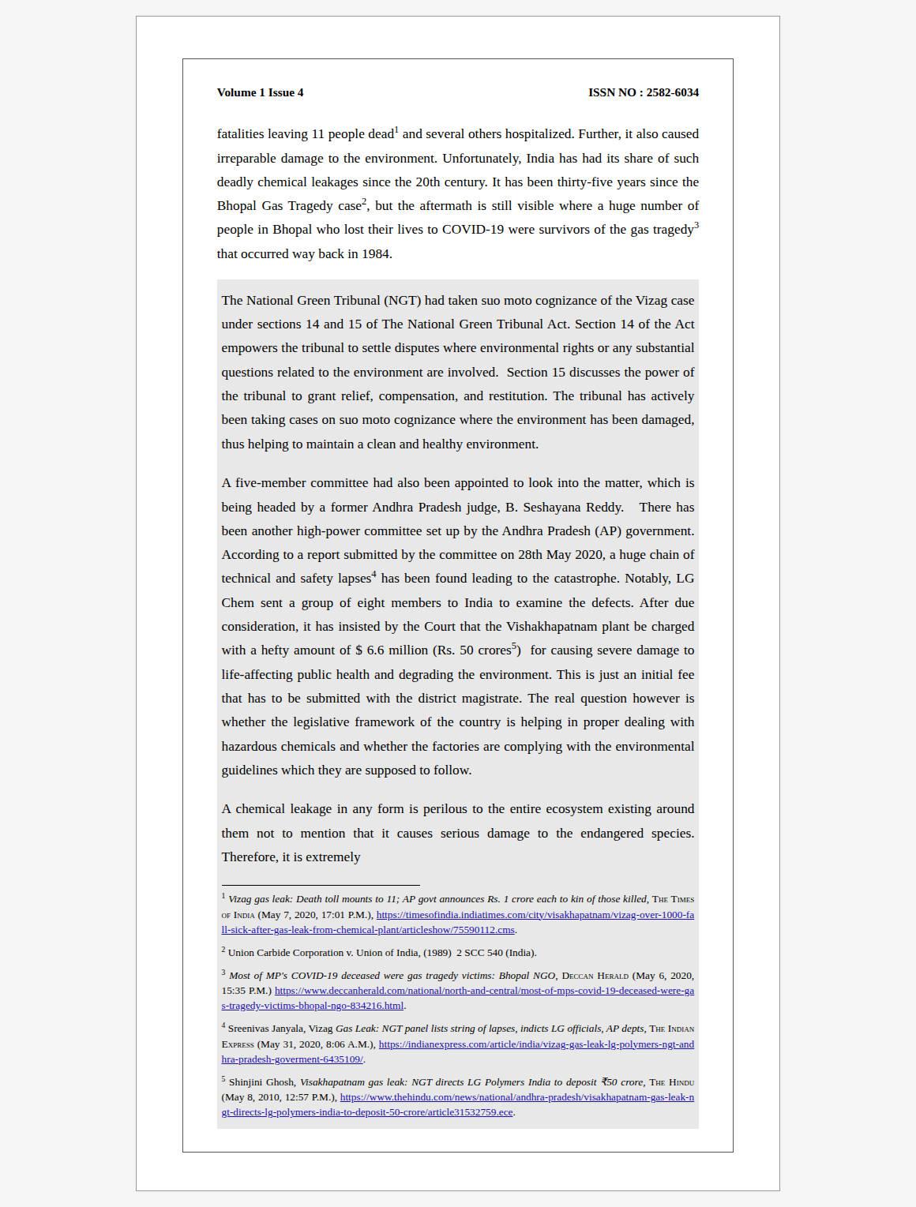Volume 1 Issue 4 ISSN NO : 2582-6034
LEGAL FOXES "OUR MISSION YOUR SUCCESS"
fatalities leaving 11 people dead1 and several others hospitalized. Further, it also caused irreparable damage to the environment. Unfortunately, India has had its share of such deadly chemical leakages since the 20th century. It has been thirty-five years since the Bhopal Gas Tragedy case2, but the aftermath is still visible where a huge number of people in Bhopal who lost their lives to COVID-19 were survivors of the gas tragedy3 that occurred way back in 1984.
The National Green Tribunal (NGT) had taken suo moto cognizance of the Vizag case under sections 14 and 15 of The National Green Tribunal Act. Section 14 of the Act empowers the tribunal to settle disputes where environmental rights or any substantial questions related to the environment are involved. Section 15 discusses the power of the tribunal to grant relief, compensation, and restitution. The tribunal has actively been taking cases on suo moto cognizance where the environment has been damaged, thus helping to maintain a clean and healthy environment.
A five-member committee had also been appointed to look into the matter, which is being headed by a former Andhra Pradesh judge, B. Seshayana Reddy. There has been another high-power committee set up by the Andhra Pradesh (AP) government. According to a report submitted by the committee on 28th May 2020, a huge chain of technical and safety lapses4 has been found leading to the catastrophe. Notably, LG Chem sent a group of eight members to India to examine the defects. After due consideration, it has insisted by the Court that the Vishakhapatnam plant be charged with a hefty amount of $ 6.6 million (Rs. 50 crores5) for causing severe damage to life-affecting public health and degrading the environment. This is just an initial fee that has to be submitted with the district magistrate. The real question however is whether the legislative framework of the country is helping in proper dealing with hazardous chemicals and whether the factories are complying with the environmental guidelines which they are supposed to follow.
A chemical leakage in any form is perilous to the entire ecosystem existing around them not to mention that it causes serious damage to the endangered species. Therefore, it is extremely
1 Vizag gas leak: Death toll mounts to 11; AP govt announces Rs. 1 crore each to kin of those killed, The Times of India (May 7, 2020, 17:01 P.M.), https://timesofindia.indiatimes.com/city/visakhapatnam/vizag-over-1000-fall-sick-after-gas-leak-from-chemical-plant/articleshow/75590112.cms.
2 Union Carbide Corporation v. Union of India, (1989) 2 SCC 540 (India).
3 Most of MP's COVID-19 deceased were gas tragedy victims: Bhopal NGO, Deccan Herald (May 6, 2020, 15:35 P.M.) https://www.deccanherald.com/national/north-and-central/most-of-mps-covid-19-deceased-were-gas-tragedy-victims-bhopal-ngo-834216.html.
4 Sreenivas Janyala, Vizag Gas Leak: NGT panel lists string of lapses, indicts LG officials, AP depts, The Indian Express (May 31, 2020, 8:06 A.M.), https://indianexpress.com/article/india/vizag-gas-leak-lg-polymers-ngt-andhra-pradesh-goverment-6435109/.
5 Shinjini Ghosh, Visakhapatnam gas leak: NGT directs LG Polymers India to deposit ₹50 crore, The Hindu (May 8, 2010, 12:57 P.M.), https://www.thehindu.com/news/national/andhra-pradesh/visakhapatnam-gas-leak-ngt-directs-lg-polymers-india-to-deposit-50-crore/article31532759.ece.